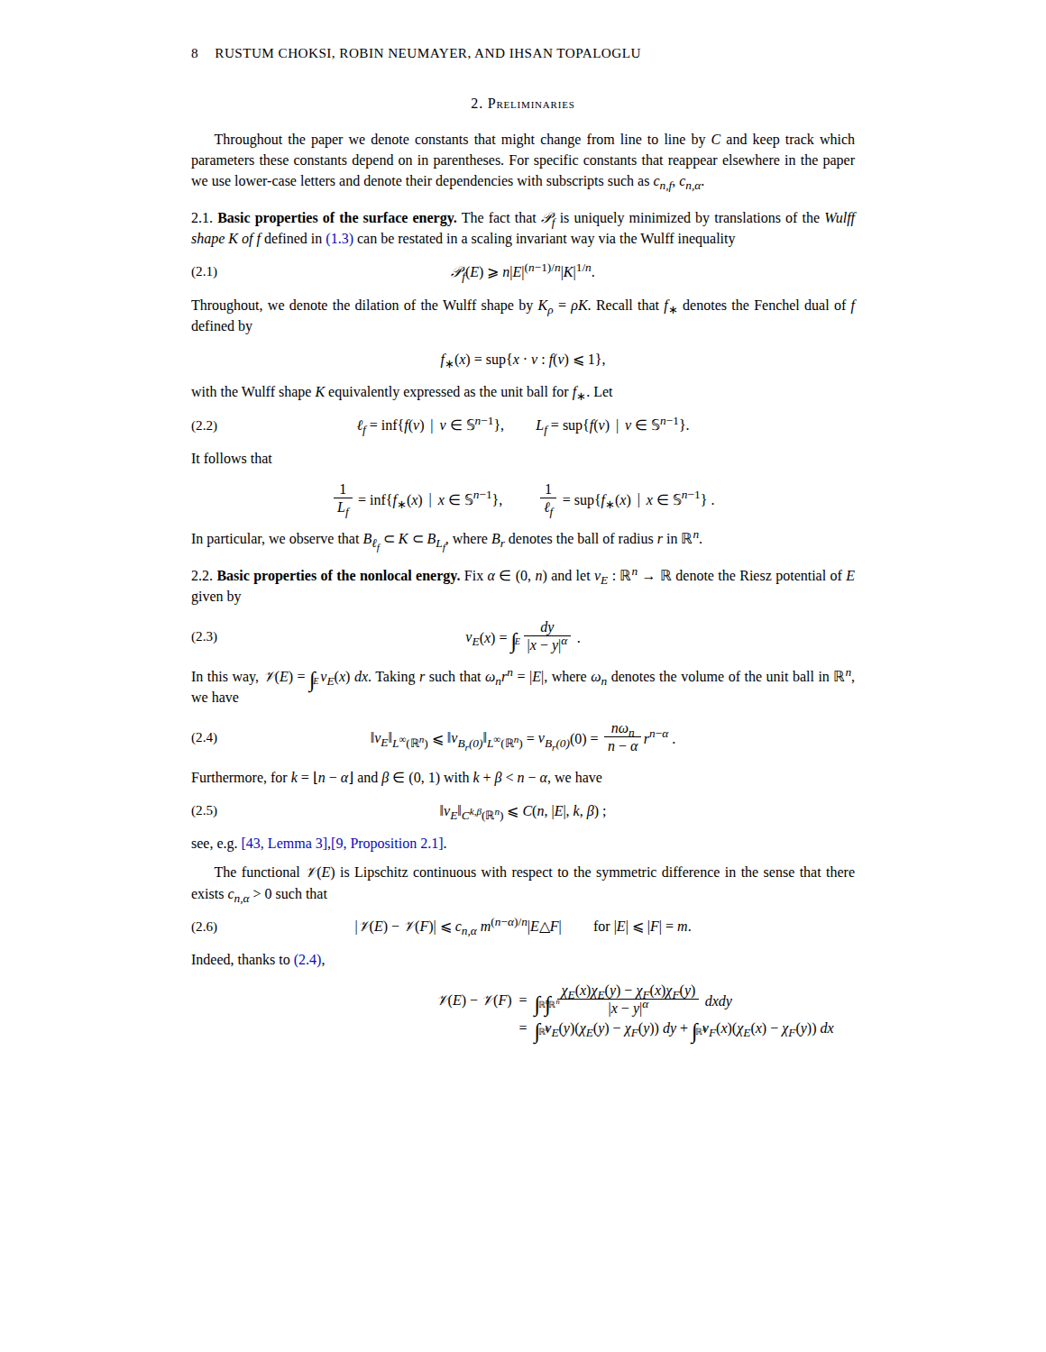8 RUSTUM CHOKSI, ROBIN NEUMAYER, AND IHSAN TOPALOGLU
2. Preliminaries
Throughout the paper we denote constants that might change from line to line by C and keep track which parameters these constants depend on in parentheses. For specific constants that reappear elsewhere in the paper we use lower-case letters and denote their dependencies with subscripts such as cn,f, cn,α.
2.1. Basic properties of the surface energy.
The fact that 𝒫f is uniquely minimized by translations of the Wulff shape K of f defined in (1.3) can be restated in a scaling invariant way via the Wulff inequality
(2.1)
𝒫f(E) ⩾ n|E|(n−1)/n|K|1/n.
Throughout, we denote the dilation of the Wulff shape by Kρ = ρK. Recall that f∗ denotes the Fenchel dual of f defined by
f∗(x) = sup{x · ν : f(ν) ⩽ 1},
with the Wulff shape K equivalently expressed as the unit ball for f∗. Let
(2.2)
ℓf = inf{f(ν) | ν ∈ 𝕊n−1}, Lf = sup{f(ν) | ν ∈ 𝕊n−1}.
It follows that
1 Lf = inf{f∗(x) | x ∈ 𝕊n−1}, 1 ℓf = sup{f∗(x) | x ∈ 𝕊n−1} .
In particular, we observe that Bℓf ⊂ K ⊂ BLf, where Br denotes the ball of radius r in ℝn.
2.2. Basic properties of the nonlocal energy.
Fix α ∈ (0, n) and let vE : ℝn → ℝ denote the Riesz potential of E given by
(2.3)
vE(x) = ∫E dy|x − y|α .
In this way, 𝒱(E) = ∫E vE(x) dx. Taking r such that ωnrn = |E|, where ωn denotes the volume of the unit ball in ℝn, we have
(2.4)
‖vE‖L∞(ℝn) ⩽ ‖vBr(0)‖L∞(ℝn) = vBr(0)(0) = nωn n − α rn−α .
Furthermore, for k = ⌊n − α⌋ and β ∈ (0, 1) with k + β < n − α, we have
(2.5)
‖vE‖Ck,β(ℝn) ⩽ C(n, |E|, k, β) ;
see, e.g. [43, Lemma 3],[9, Proposition 2.1].
The functional 𝒱(E) is Lipschitz continuous with respect to the symmetric difference in the sense that there exists cn,α > 0 such that
(2.6)
|𝒱(E) − 𝒱(F)| ⩽ cn,α m(n−α)/n|E△F| for |E| ⩽ |F| = m.
Indeed, thanks to (2.4),
𝒱(E) − 𝒱(F)
=
∫ℝn ∫ℝn χE(x)χE(y) − χF(x)χF(y)|x − y|α dxdy
𝒱(E) − 𝒱(F)
=
∫ℝn vE(y)(χE(y) − χF(y)) dy + ∫ℝn vF(x)(χE(x) − χF(y)) dx